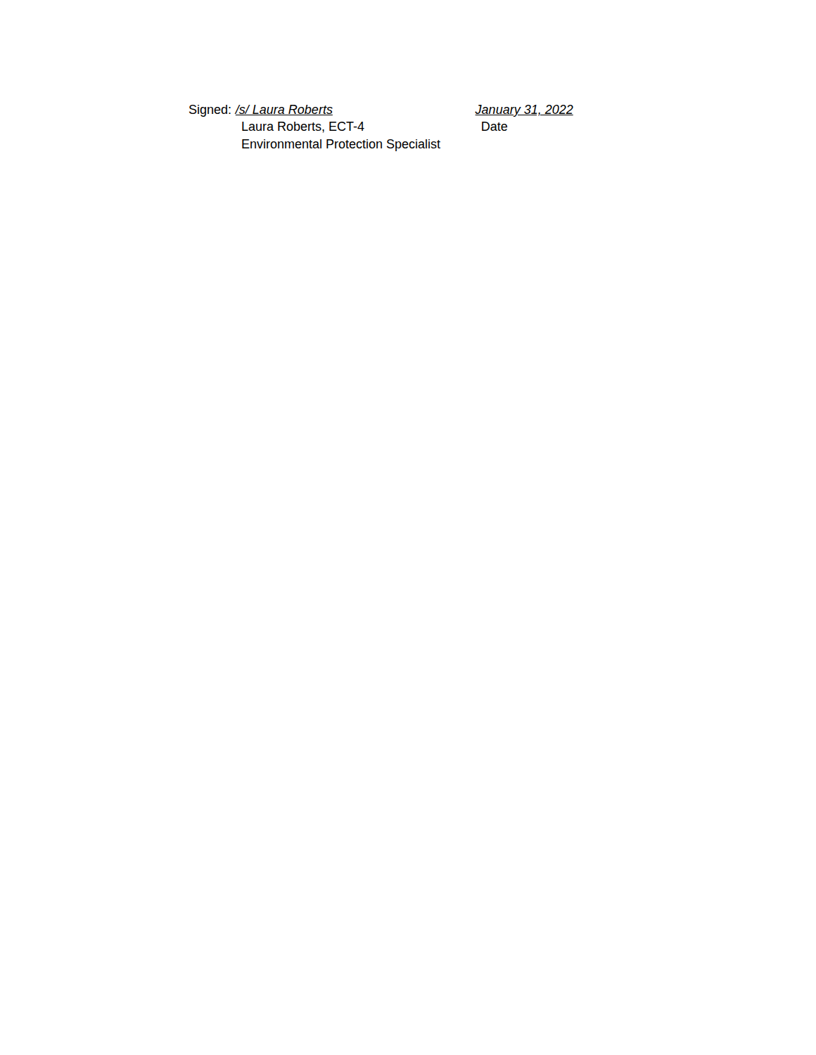Signed: /s/ Laura Roberts January 31, 2022
Laura Roberts, ECT-4 Date
Environmental Protection Specialist